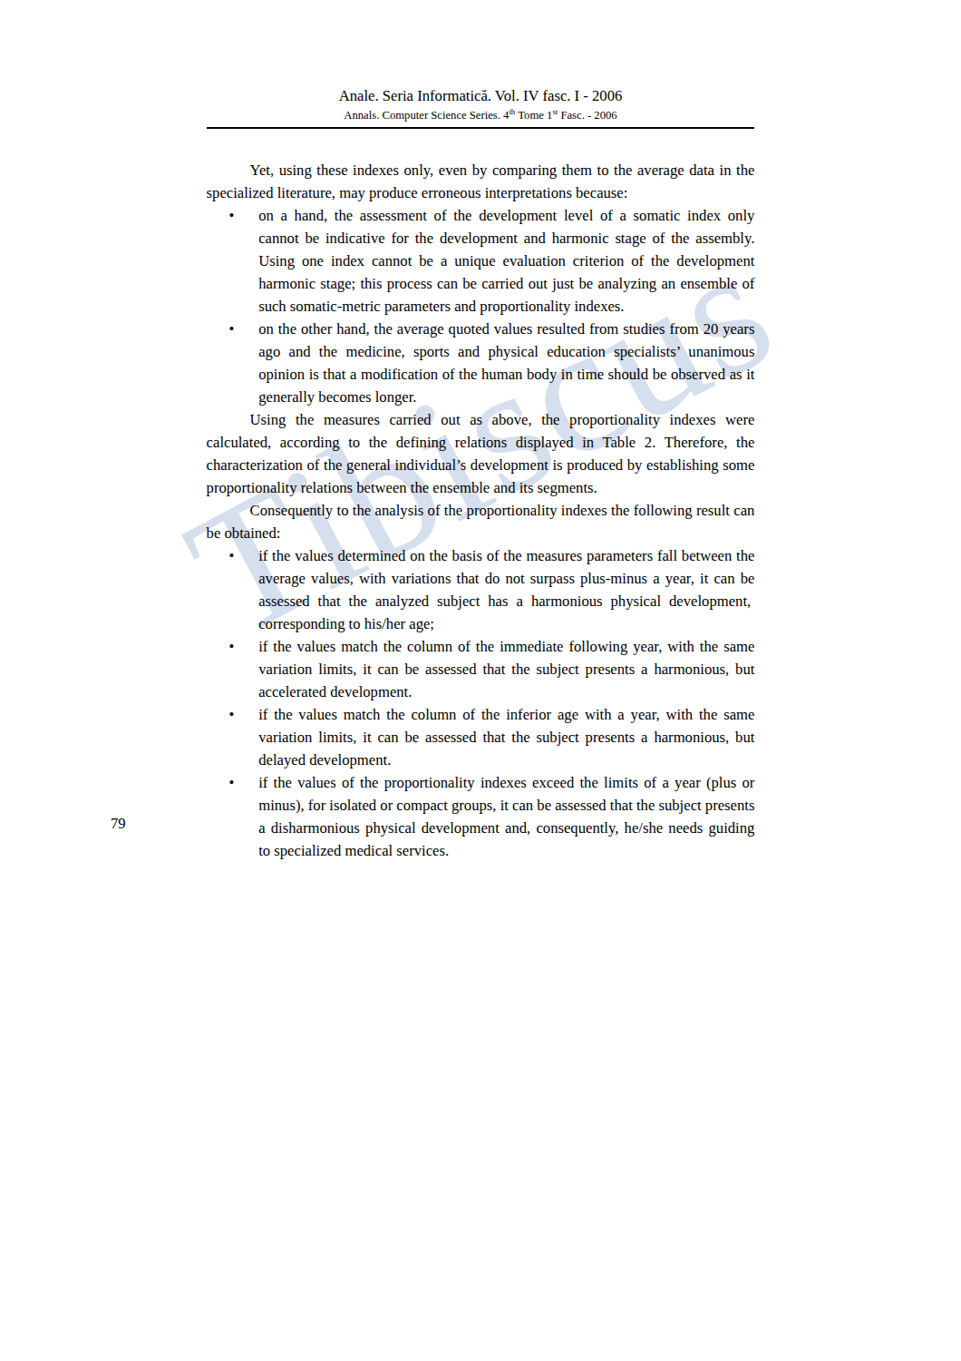Tibiscus
Anale. Seria Informatică. Vol. IV fasc. I - 2006
Annals. Computer Science Series. 4th Tome 1st Fasc. - 2006
Yet, using these indexes only, even by comparing them to the average data in the specialized literature, may produce erroneous interpretations because:
on a hand, the assessment of the development level of a somatic index only cannot be indicative for the development and harmonic stage of the assembly. Using one index cannot be a unique evaluation criterion of the development harmonic stage; this process can be carried out just be analyzing an ensemble of such somatic-metric parameters and proportionality indexes.
on the other hand, the average quoted values resulted from studies from 20 years ago and the medicine, sports and physical education specialists’ unanimous opinion is that a modification of the human body in time should be observed as it generally becomes longer.
Using the measures carried out as above, the proportionality indexes were calculated, according to the defining relations displayed in Table 2. Therefore, the characterization of the general individual’s development is produced by establishing some proportionality relations between the ensemble and its segments.
Consequently to the analysis of the proportionality indexes the following result can be obtained:
if the values determined on the basis of the measures parameters fall between the average values, with variations that do not surpass plus-minus a year, it can be assessed that the analyzed subject has a harmonious physical development, corresponding to his/her age;
if the values match the column of the immediate following year, with the same variation limits, it can be assessed that the subject presents a harmonious, but accelerated development.
if the values match the column of the inferior age with a year, with the same variation limits, it can be assessed that the subject presents a harmonious, but delayed development.
if the values of the proportionality indexes exceed the limits of a year (plus or minus), for isolated or compact groups, it can be assessed that the subject presents a disharmonious physical development and, consequently, he/she needs guiding to specialized medical services.
79